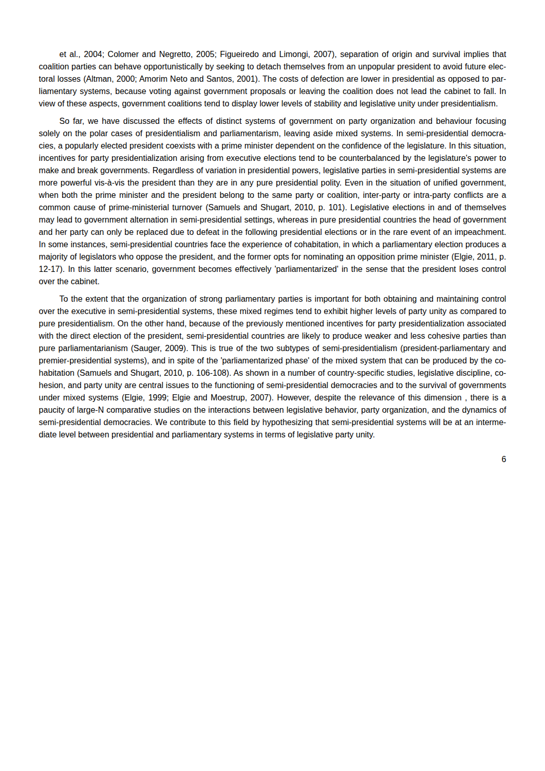et al., 2004; Colomer and Negretto, 2005; Figueiredo and Limongi, 2007), separation of origin and survival implies that coalition parties can behave opportunistically by seeking to detach themselves from an unpopular president to avoid future electoral losses (Altman, 2000; Amorim Neto and Santos, 2001). The costs of defection are lower in presidential as opposed to parliamentary systems, because voting against government proposals or leaving the coalition does not lead the cabinet to fall. In view of these aspects, government coalitions tend to display lower levels of stability and legislative unity under presidentialism.
So far, we have discussed the effects of distinct systems of government on party organization and behaviour focusing solely on the polar cases of presidentialism and parliamentarism, leaving aside mixed systems. In semi-presidential democracies, a popularly elected president coexists with a prime minister dependent on the confidence of the legislature. In this situation, incentives for party presidentialization arising from executive elections tend to be counterbalanced by the legislature's power to make and break governments. Regardless of variation in presidential powers, legislative parties in semi-presidential systems are more powerful vis-à-vis the president than they are in any pure presidential polity. Even in the situation of unified government, when both the prime minister and the president belong to the same party or coalition, inter-party or intra-party conflicts are a common cause of prime-ministerial turnover (Samuels and Shugart, 2010, p. 101). Legislative elections in and of themselves may lead to government alternation in semi-presidential settings, whereas in pure presidential countries the head of government and her party can only be replaced due to defeat in the following presidential elections or in the rare event of an impeachment. In some instances, semi-presidential countries face the experience of cohabitation, in which a parliamentary election produces a majority of legislators who oppose the president, and the former opts for nominating an opposition prime minister (Elgie, 2011, p. 12-17). In this latter scenario, government becomes effectively 'parliamentarized' in the sense that the president loses control over the cabinet.
To the extent that the organization of strong parliamentary parties is important for both obtaining and maintaining control over the executive in semi-presidential systems, these mixed regimes tend to exhibit higher levels of party unity as compared to pure presidentialism. On the other hand, because of the previously mentioned incentives for party presidentialization associated with the direct election of the president, semi-presidential countries are likely to produce weaker and less cohesive parties than pure parliamentarianism (Sauger, 2009). This is true of the two subtypes of semi-presidentialism (president-parliamentary and premier-presidential systems), and in spite of the 'parliamentarized phase' of the mixed system that can be produced by the cohabitation (Samuels and Shugart, 2010, p. 106-108). As shown in a number of country-specific studies, legislative discipline, cohesion, and party unity are central issues to the functioning of semi-presidential democracies and to the survival of governments under mixed systems (Elgie, 1999; Elgie and Moestrup, 2007). However, despite the relevance of this dimension , there is a paucity of large-N comparative studies on the interactions between legislative behavior, party organization, and the dynamics of semi-presidential democracies. We contribute to this field by hypothesizing that semi-presidential systems will be at an intermediate level between presidential and parliamentary systems in terms of legislative party unity.
6